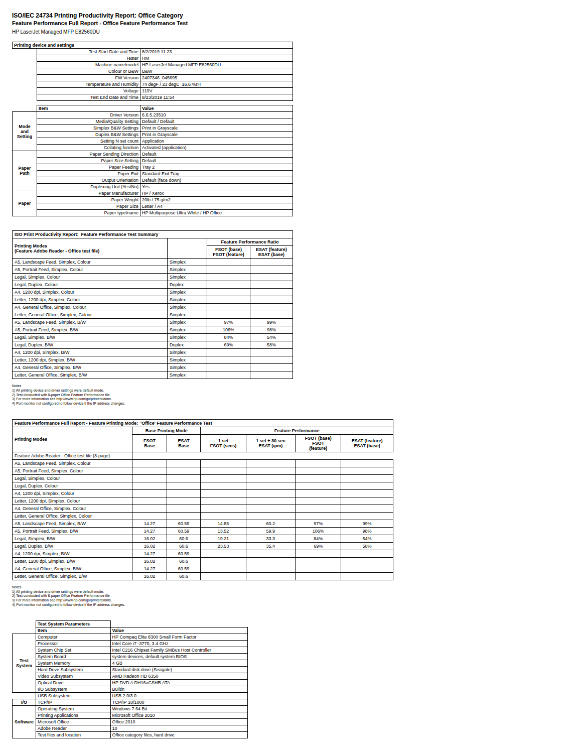ISO/IEC 24734 Printing Productivity Report: Office Category
Feature Performance Full Report - Office Feature Performance Test
HP LaserJet Managed MFP E82560DU
| Printing device and settings |
| | Test Start Date and Time | 8/2/2019 11:23 |
| | Tester | RM |
| | Machine name/model | HP LaserJet Managed MFP E82560DU |
| | Colour or B&W | B&W |
| | FW Version | 2407346_045695 |
| | Temperature and Humidity | 74 degF / 23 degC 16.6 %rH |
| | Voltage | 110V |
| | Test End Date and Time | 8/23/2019 11:54 |
| | Item | Value |
| Mode and Setting | Driver Version | 6.6.5.23510 |
| Media/Quality Setting | Default / Default |
| Simplex B&W Settings | Print in Grayscale |
| Duplex B&W Settings | Print in Grayscale |
| Setting N set count | Application |
| Collating function | Activated (application) |
| Paper Path | Paper Sending Direction | Default |
| Paper Size Setting | Default |
| Paper Feeding | Tray 2 |
| Paper Exit | Standard Exit Tray |
| Output Orientation | Default (face down) |
| Duplexing Unit (Yes/No) | Yes |
| Paper | Paper Manufacturer | HP / Xerox |
| Paper Weight | 20lb / 75 g/m2 |
| Paper Size | Letter / A4 |
| Paper type/name | HP Multipurpose Ultra White / HP Office |
| ISO Print Productivity Report: Feature Performance Test Summary |
| --- |
| Printing Modes (Feature Adobe Reader - Office test file) | | Feature Performance Ratio |
| FSOT (base) FSOT (feature) | ESAT (feature) ESAT (base) |
| A5, Landscape Feed, Simplex, Colour | Simplex | | |
| A5, Portrait Feed, Simplex, Colour | Simplex | | |
| Legal, Simplex, Colour | Simplex | | |
| Legal, Duplex, Colour | Duplex | | |
| A4, 1200 dpi, Simplex, Colour | Simplex | | |
| Letter, 1200 dpi, Simplex, Colour | Simplex | | |
| A4, General Office, Simplex, Colour | Simplex | | |
| Letter, General Office, Simplex, Colour | Simplex | | |
| A5, Landscape Feed, Simplex, B/W | Simplex | 97% | 99% |
| A5, Portrait Feed, Simplex, B/W | Simplex | 106% | 98% |
| Legal, Simplex, B/W | Simplex | 84% | 54% |
| Legal, Duplex, B/W | Duplex | 69% | 58% |
| A4, 1200 dpi, Simplex, B/W | Simplex | | |
| Letter, 1200 dpi, Simplex, B/W | Simplex | | |
| A4, General Office, Simplex, B/W | Simplex | | |
| Letter, General Office, Simplex, B/W | Simplex | | |
Notes
1) All printing device and driver settings were default mode.
2) Test conducted with 8-paper Office Feature Performance file.
3) For more information see http://www.hp.com/go/printerclaims.
4) Port monitor not configured to follow device if the IP address changes.
| Feature Performance Full Report - Feature Printing Mode: 'Office' Feature Performance Test |
| --- |
| Printing Modes | Base Printing Mode | Feature Performance |
| FSOT Base | ESAT Base | 1 set FSOT (secs) | 1 set + 30 sec ESAT (ipm) | FSOT (base) FSOT (feature) | ESAT (feature) ESAT (base) |
| Feature Adobe Reader - Office test file (8-page) | |
| A5, Landscape Feed, Simplex, Colour | | | | | | |
| A5, Portrait Feed, Simplex, Colour | | | | | | |
| Legal, Simplex, Colour | | | | | | |
| Legal, Duplex, Colour | | | | | | |
| A4, 1200 dpi, Simplex, Colour | | | | | | |
| Letter, 1200 dpi, Simplex, Colour | | | | | | |
| A4, General Office, Simplex, Colour | | | | | | |
| Letter, General Office, Simplex, Colour | | | | | | |
| A5, Landscape Feed, Simplex, B/W | 14.27 | 60.59 | 14.85 | 60.2 | 97% | 99% |
| A5, Portrait Feed, Simplex, B/W | 14.27 | 60.59 | 13.52 | 59.9 | 106% | 98% |
| Legal, Simplex, B/W | 16.02 | 60.6 | 19.21 | 33.3 | 84% | 54% |
| Legal, Duplex, B/W | 16.02 | 60.6 | 23.53 | 35.4 | 69% | 58% |
| A4, 1200 dpi, Simplex, B/W | 14.27 | 60.59 | | | | |
| Letter, 1200 dpi, Simplex, B/W | 16.02 | 60.6 | | | | |
| A4, General Office, Simplex, B/W | 14.27 | 60.59 | | | | |
| Letter, General Office, Simplex, B/W | 16.02 | 60.6 | | | | |
Notes
1) All printing device and driver settings were default mode.
2) Test conducted with 8-paper Office Feature Performance file
3) For more information see http://www.hp.com/go/printerclaims.
4) Port monitor not configured to follow device if the IP address changes.
| | Test System Parameters | |
| | Item | Value |
| Test System | Computer | HP Compaq Elite 8300 Small Form Factor |
| Processor | Intel Core i7 -3770, 3.4 GHz |
| System Chip Set | Intel C216 Chipset Family SMBus Host Controller |
| System Board | system devices, default system BIOS |
| System Memory | 4 GB |
| Hard Drive Subsystem | Standard disk drive (Seagate) |
| Video Subsystem | AMD Radeon HD 6350 |
| Optical Drive | HP DVD A DH16aCSHR ATA |
| I/O Subsystem | Builtin |
| | USB Subsystem | USB 2.0/3.0 |
| I/O | TCP/IP | TCP/IP 10/1000 |
| Software | Operating System | Windows 7 64 Bit |
| Printing Applications | Microsoft Office 2010 |
| Microsoft Office | Office 2010 |
| Adobe Reader | 10 |
| Test files and location | Office category files, hard drive |